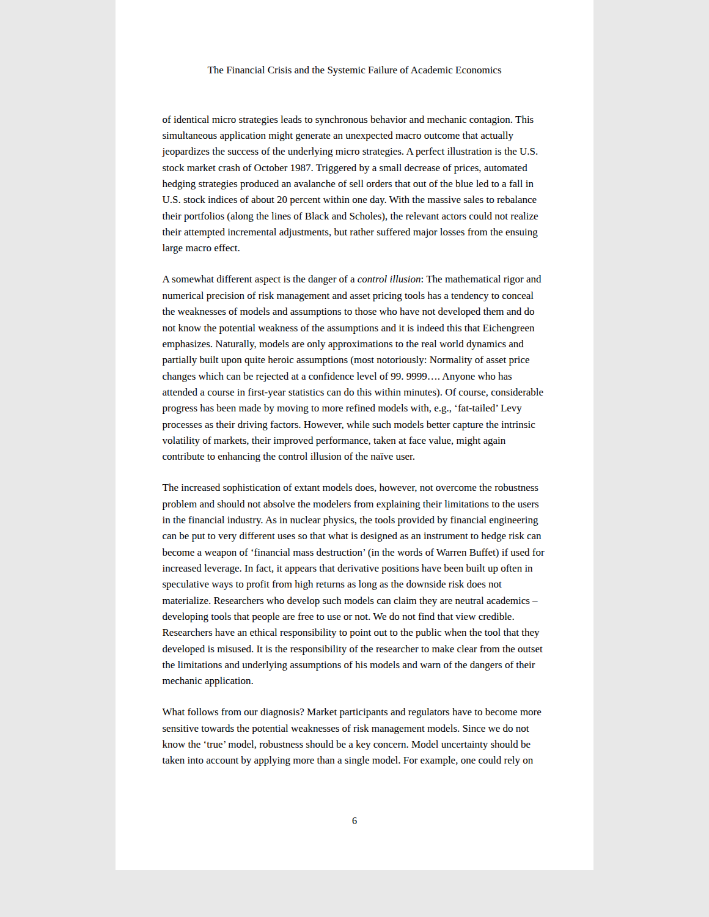The Financial Crisis and the Systemic Failure of Academic Economics
of identical micro strategies leads to synchronous behavior and mechanic contagion. This simultaneous application might generate an unexpected macro outcome that actually jeopardizes the success of the underlying micro strategies. A perfect illustration is the U.S. stock market crash of October 1987. Triggered by a small decrease of prices, automated hedging strategies produced an avalanche of sell orders that out of the blue led to a fall in U.S. stock indices of about 20 percent within one day. With the massive sales to rebalance their portfolios (along the lines of Black and Scholes), the relevant actors could not realize their attempted incremental adjustments, but rather suffered major losses from the ensuing large macro effect.
A somewhat different aspect is the danger of a control illusion: The mathematical rigor and numerical precision of risk management and asset pricing tools has a tendency to conceal the weaknesses of models and assumptions to those who have not developed them and do not know the potential weakness of the assumptions and it is indeed this that Eichengreen emphasizes. Naturally, models are only approximations to the real world dynamics and partially built upon quite heroic assumptions (most notoriously: Normality of asset price changes which can be rejected at a confidence level of 99. 9999…. Anyone who has attended a course in first-year statistics can do this within minutes). Of course, considerable progress has been made by moving to more refined models with, e.g., ‘fat-tailed’ Levy processes as their driving factors. However, while such models better capture the intrinsic volatility of markets, their improved performance, taken at face value, might again contribute to enhancing the control illusion of the naïve user.
The increased sophistication of extant models does, however, not overcome the robustness problem and should not absolve the modelers from explaining their limitations to the users in the financial industry. As in nuclear physics, the tools provided by financial engineering can be put to very different uses so that what is designed as an instrument to hedge risk can become a weapon of ‘financial mass destruction’ (in the words of Warren Buffet) if used for increased leverage. In fact, it appears that derivative positions have been built up often in speculative ways to profit from high returns as long as the downside risk does not materialize. Researchers who develop such models can claim they are neutral academics – developing tools that people are free to use or not. We do not find that view credible. Researchers have an ethical responsibility to point out to the public when the tool that they developed is misused. It is the responsibility of the researcher to make clear from the outset the limitations and underlying assumptions of his models and warn of the dangers of their mechanic application.
What follows from our diagnosis? Market participants and regulators have to become more sensitive towards the potential weaknesses of risk management models. Since we do not know the ‘true’ model, robustness should be a key concern. Model uncertainty should be taken into account by applying more than a single model. For example, one could rely on
6